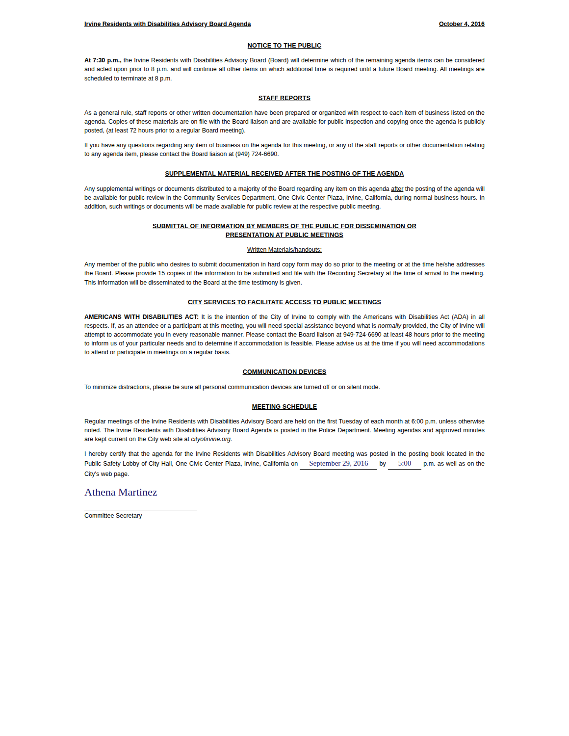Irvine Residents with Disabilities Advisory Board Agenda October 4, 2016
NOTICE TO THE PUBLIC
At 7:30 p.m., the Irvine Residents with Disabilities Advisory Board (Board) will determine which of the remaining agenda items can be considered and acted upon prior to 8 p.m. and will continue all other items on which additional time is required until a future Board meeting. All meetings are scheduled to terminate at 8 p.m.
STAFF REPORTS
As a general rule, staff reports or other written documentation have been prepared or organized with respect to each item of business listed on the agenda. Copies of these materials are on file with the Board liaison and are available for public inspection and copying once the agenda is publicly posted, (at least 72 hours prior to a regular Board meeting).
If you have any questions regarding any item of business on the agenda for this meeting, or any of the staff reports or other documentation relating to any agenda item, please contact the Board liaison at (949) 724-6690.
SUPPLEMENTAL MATERIAL RECEIVED AFTER THE POSTING OF THE AGENDA
Any supplemental writings or documents distributed to a majority of the Board regarding any item on this agenda after the posting of the agenda will be available for public review in the Community Services Department, One Civic Center Plaza, Irvine, California, during normal business hours. In addition, such writings or documents will be made available for public review at the respective public meeting.
SUBMITTAL OF INFORMATION BY MEMBERS OF THE PUBLIC FOR DISSEMINATION OR
PRESENTATION AT PUBLIC MEETINGS
Written Materials/handouts:
Any member of the public who desires to submit documentation in hard copy form may do so prior to the meeting or at the time he/she addresses the Board. Please provide 15 copies of the information to be submitted and file with the Recording Secretary at the time of arrival to the meeting. This information will be disseminated to the Board at the time testimony is given.
CITY SERVICES TO FACILITATE ACCESS TO PUBLIC MEETINGS
AMERICANS WITH DISABILITIES ACT: It is the intention of the City of Irvine to comply with the Americans with Disabilities Act (ADA) in all respects. If, as an attendee or a participant at this meeting, you will need special assistance beyond what is normally provided, the City of Irvine will attempt to accommodate you in every reasonable manner. Please contact the Board liaison at 949-724-6690 at least 48 hours prior to the meeting to inform us of your particular needs and to determine if accommodation is feasible. Please advise us at the time if you will need accommodations to attend or participate in meetings on a regular basis.
COMMUNICATION DEVICES
To minimize distractions, please be sure all personal communication devices are turned off or on silent mode.
MEETING SCHEDULE
Regular meetings of the Irvine Residents with Disabilities Advisory Board are held on the first Tuesday of each month at 6:00 p.m. unless otherwise noted. The Irvine Residents with Disabilities Advisory Board Agenda is posted in the Police Department. Meeting agendas and approved minutes are kept current on the City web site at cityofirvine.org.
I hereby certify that the agenda for the Irvine Residents with Disabilities Advisory Board meeting was posted in the posting book located in the Public Safety Lobby of City Hall, One Civic Center Plaza, Irvine, California on September 29, 2016 by 5:00 p.m. as well as on the City's web page.
Athena Martinez
Committee Secretary